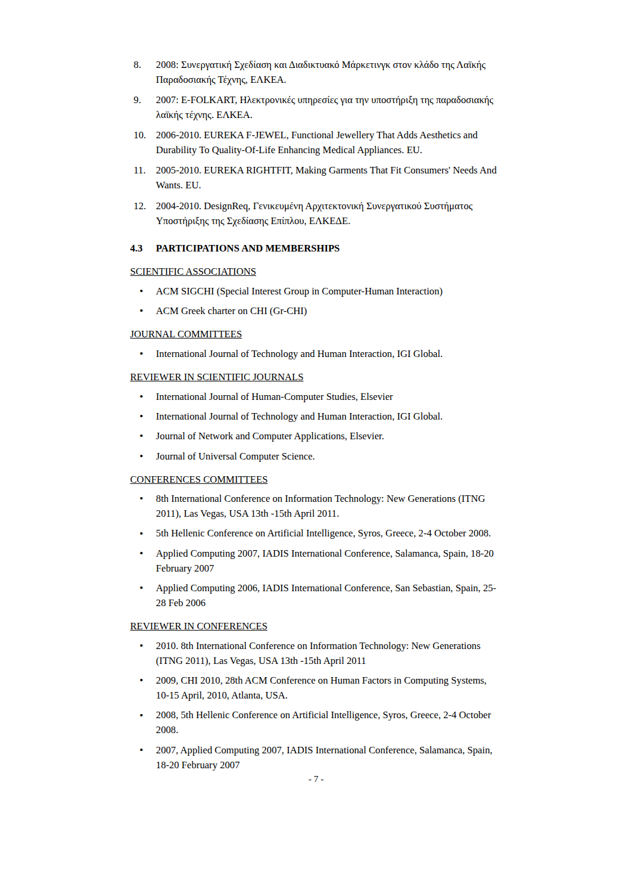2008: Συνεργατική Σχεδίαση και Διαδικτυακό Μάρκετινγκ στον κλάδο της Λαϊκής Παραδοσιακής Τέχνης, ΕΛΚΕΑ.
2007: E-FOLKART, Ηλεκτρονικές υπηρεσίες για την υποστήριξη της παραδοσιακής λαϊκής τέχνης. ΕΛΚΕΑ.
2006-2010. EUREKA F-JEWEL, Functional Jewellery That Adds Aesthetics and Durability To Quality-Of-Life Enhancing Medical Appliances. EU.
2005-2010. EUREKA RIGHTFIT, Making Garments That Fit Consumers' Needs And Wants. EU.
2004-2010. DesignReq, Γενικευμένη Αρχιτεκτονική Συνεργατικού Συστήματος Υποστήριξης της Σχεδίασης Επίπλου, ΕΛΚΕΔΕ.
4.3 PARTICIPATIONS AND MEMBERSHIPS
SCIENTIFIC ASSOCIATIONS
ACM SIGCHI (Special Interest Group in Computer-Human Interaction)
ACM Greek charter on CHI (Gr-CHI)
JOURNAL COMMITTEES
International Journal of Technology and Human Interaction, IGI Global.
REVIEWER IN SCIENTIFIC JOURNALS
International Journal of Human-Computer Studies, Elsevier
International Journal of Technology and Human Interaction, IGI Global.
Journal of Network and Computer Applications, Elsevier.
Journal of Universal Computer Science.
CONFERENCES COMMITTEES
8th International Conference on Information Technology: New Generations (ITNG 2011), Las Vegas, USA 13th -15th April 2011.
5th Hellenic Conference on Artificial Intelligence, Syros, Greece, 2-4 October 2008.
Applied Computing 2007, IADIS International Conference, Salamanca, Spain, 18-20 February 2007
Applied Computing 2006, IADIS International Conference, San Sebastian, Spain, 25-28 Feb 2006
REVIEWER IN CONFERENCES
2010. 8th International Conference on Information Technology: New Generations (ITNG 2011), Las Vegas, USA 13th -15th April 2011
2009, CHI 2010, 28th ACM Conference on Human Factors in Computing Systems, 10-15 April, 2010, Atlanta, USA.
2008, 5th Hellenic Conference on Artificial Intelligence, Syros, Greece, 2-4 October 2008.
2007, Applied Computing 2007, IADIS International Conference, Salamanca, Spain, 18-20 February 2007
- 7 -